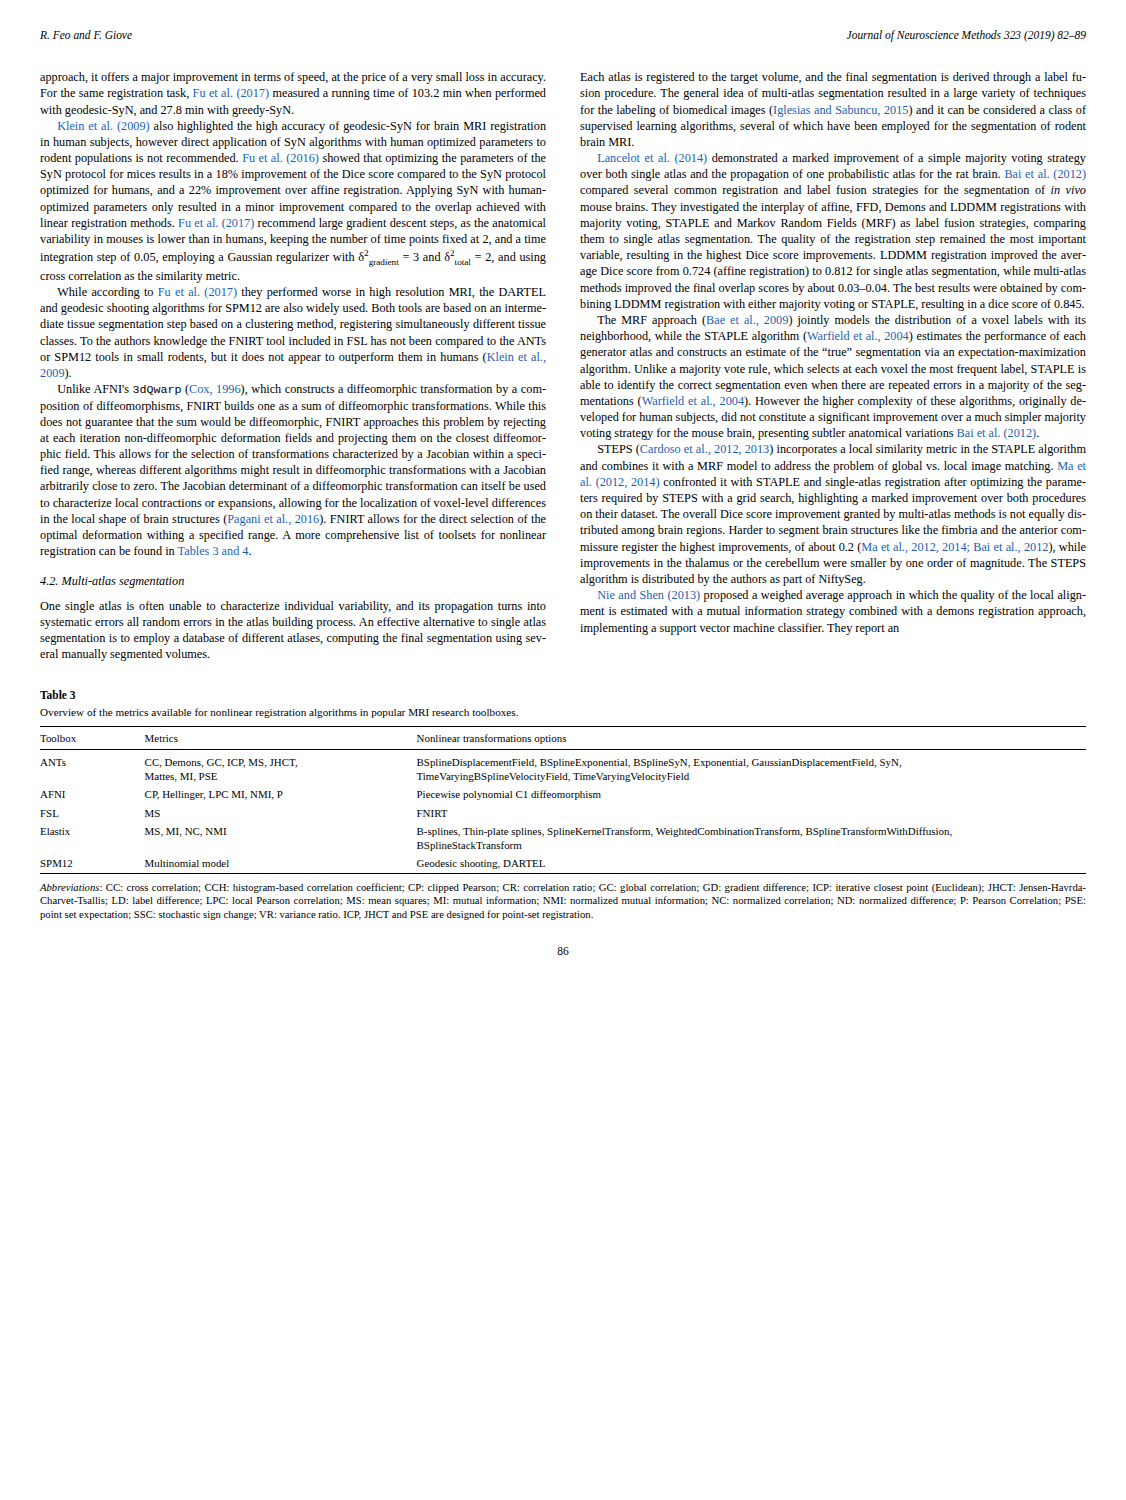R. Feo and F. Giove
Journal of Neuroscience Methods 323 (2019) 82–89
approach, it offers a major improvement in terms of speed, at the price of a very small loss in accuracy. For the same registration task, Fu et al. (2017) measured a running time of 103.2 min when performed with geodesic-SyN, and 27.8 min with greedy-SyN.
Klein et al. (2009) also highlighted the high accuracy of geodesic-SyN for brain MRI registration in human subjects, however direct application of SyN algorithms with human optimized parameters to rodent populations is not recommended. Fu et al. (2016) showed that optimizing the parameters of the SyN protocol for mices results in a 18% improvement of the Dice score compared to the SyN protocol optimized for humans, and a 22% improvement over affine registration. Applying SyN with human-optimized parameters only resulted in a minor improvement compared to the overlap achieved with linear registration methods. Fu et al. (2017) recommend large gradient descent steps, as the anatomical variability in mouses is lower than in humans, keeping the number of time points fixed at 2, and a time integration step of 0.05, employing a Gaussian regularizer with δ2gradient = 3 and δ2total = 2, and using cross correlation as the similarity metric.
While according to Fu et al. (2017) they performed worse in high resolution MRI, the DARTEL and geodesic shooting algorithms for SPM12 are also widely used. Both tools are based on an intermediate tissue segmentation step based on a clustering method, registering simultaneously different tissue classes. To the authors knowledge the FNIRT tool included in FSL has not been compared to the ANTs or SPM12 tools in small rodents, but it does not appear to outperform them in humans (Klein et al., 2009).
Unlike AFNI's 3dQwarp (Cox, 1996), which constructs a diffeomorphic transformation by a composition of diffeomorphisms, FNIRT builds one as a sum of diffeomorphic transformations. While this does not guarantee that the sum would be diffeomorphic, FNIRT approaches this problem by rejecting at each iteration non-diffeomorphic deformation fields and projecting them on the closest diffeomorphic field. This allows for the selection of transformations characterized by a Jacobian within a specified range, whereas different algorithms might result in diffeomorphic transformations with a Jacobian arbitrarily close to zero. The Jacobian determinant of a diffeomorphic transformation can itself be used to characterize local contractions or expansions, allowing for the localization of voxel-level differences in the local shape of brain structures (Pagani et al., 2016). FNIRT allows for the direct selection of the optimal deformation withing a specified range. A more comprehensive list of toolsets for nonlinear registration can be found in Tables 3 and 4.
4.2. Multi-atlas segmentation
One single atlas is often unable to characterize individual variability, and its propagation turns into systematic errors all random errors in the atlas building process. An effective alternative to single atlas segmentation is to employ a database of different atlases, computing the final segmentation using several manually segmented volumes.
Each atlas is registered to the target volume, and the final segmentation is derived through a label fusion procedure. The general idea of multi-atlas segmentation resulted in a large variety of techniques for the labeling of biomedical images (Iglesias and Sabuncu, 2015) and it can be considered a class of supervised learning algorithms, several of which have been employed for the segmentation of rodent brain MRI.
Lancelot et al. (2014) demonstrated a marked improvement of a simple majority voting strategy over both single atlas and the propagation of one probabilistic atlas for the rat brain. Bai et al. (2012) compared several common registration and label fusion strategies for the segmentation of in vivo mouse brains. They investigated the interplay of affine, FFD, Demons and LDDMM registrations with majority voting, STAPLE and Markov Random Fields (MRF) as label fusion strategies, comparing them to single atlas segmentation. The quality of the registration step remained the most important variable, resulting in the highest Dice score improvements. LDDMM registration improved the average Dice score from 0.724 (affine registration) to 0.812 for single atlas segmentation, while multi-atlas methods improved the final overlap scores by about 0.03–0.04. The best results were obtained by combining LDDMM registration with either majority voting or STAPLE, resulting in a dice score of 0.845.
The MRF approach (Bae et al., 2009) jointly models the distribution of a voxel labels with its neighborhood, while the STAPLE algorithm (Warfield et al., 2004) estimates the performance of each generator atlas and constructs an estimate of the “true” segmentation via an expectation-maximization algorithm. Unlike a majority vote rule, which selects at each voxel the most frequent label, STAPLE is able to identify the correct segmentation even when there are repeated errors in a majority of the segmentations (Warfield et al., 2004). However the higher complexity of these algorithms, originally developed for human subjects, did not constitute a significant improvement over a much simpler majority voting strategy for the mouse brain, presenting subtler anatomical variations Bai et al. (2012).
STEPS (Cardoso et al., 2012, 2013) incorporates a local similarity metric in the STAPLE algorithm and combines it with a MRF model to address the problem of global vs. local image matching. Ma et al. (2012, 2014) confronted it with STAPLE and single-atlas registration after optimizing the parameters required by STEPS with a grid search, highlighting a marked improvement over both procedures on their dataset. The overall Dice score improvement granted by multi-atlas methods is not equally distributed among brain regions. Harder to segment brain structures like the fimbria and the anterior commissure register the highest improvements, of about 0.2 (Ma et al., 2012, 2014; Bai et al., 2012), while improvements in the thalamus or the cerebellum were smaller by one order of magnitude. The STEPS algorithm is distributed by the authors as part of NiftySeg.
Nie and Shen (2013) proposed a weighed average approach in which the quality of the local alignment is estimated with a mutual information strategy combined with a demons registration approach, implementing a support vector machine classifier. They report an
Table 3
Overview of the metrics available for nonlinear registration algorithms in popular MRI research toolboxes.
| Toolbox | Metrics | Nonlinear transformations options |
| --- | --- | --- |
| ANTs | CC, Demons, GC, ICP, MS, JHCT, Mattes, MI, PSE | BSplineDisplacementField, BSplineExponential, BSplineSyN, Exponential, GaussianDisplacementField, SyN, TimeVaryingBSplineVelocityField, TimeVaryingVelocityField |
| AFNI | CP, Hellinger, LPC MI, NMI, P | Piecewise polynomial C1 diffeomorphism |
| FSL | MS | FNIRT |
| Elastix | MS, MI, NC, NMI | B-splines, Thin-plate splines, SplineKernelTransform, WeightedCombinationTransform, BSplineTransformWithDiffusion, BSplineStackTransform |
| SPM12 | Multinomial model | Geodesic shooting, DARTEL |
Abbreviations: CC: cross correlation; CCH: histogram-based correlation coefficient; CP: clipped Pearson; CR: correlation ratio; GC: global correlation; GD: gradient difference; ICP: iterative closest point (Euclidean); JHCT: Jensen-Havrda-Charvet-Tsallis; LD: label difference; LPC: local Pearson correlation; MS: mean squares; MI: mutual information; NMI: normalized mutual information; NC: normalized correlation; ND: normalized difference; P: Pearson Correlation; PSE: point set expectation; SSC: stochastic sign change; VR: variance ratio. ICP, JHCT and PSE are designed for point-set registration.
86